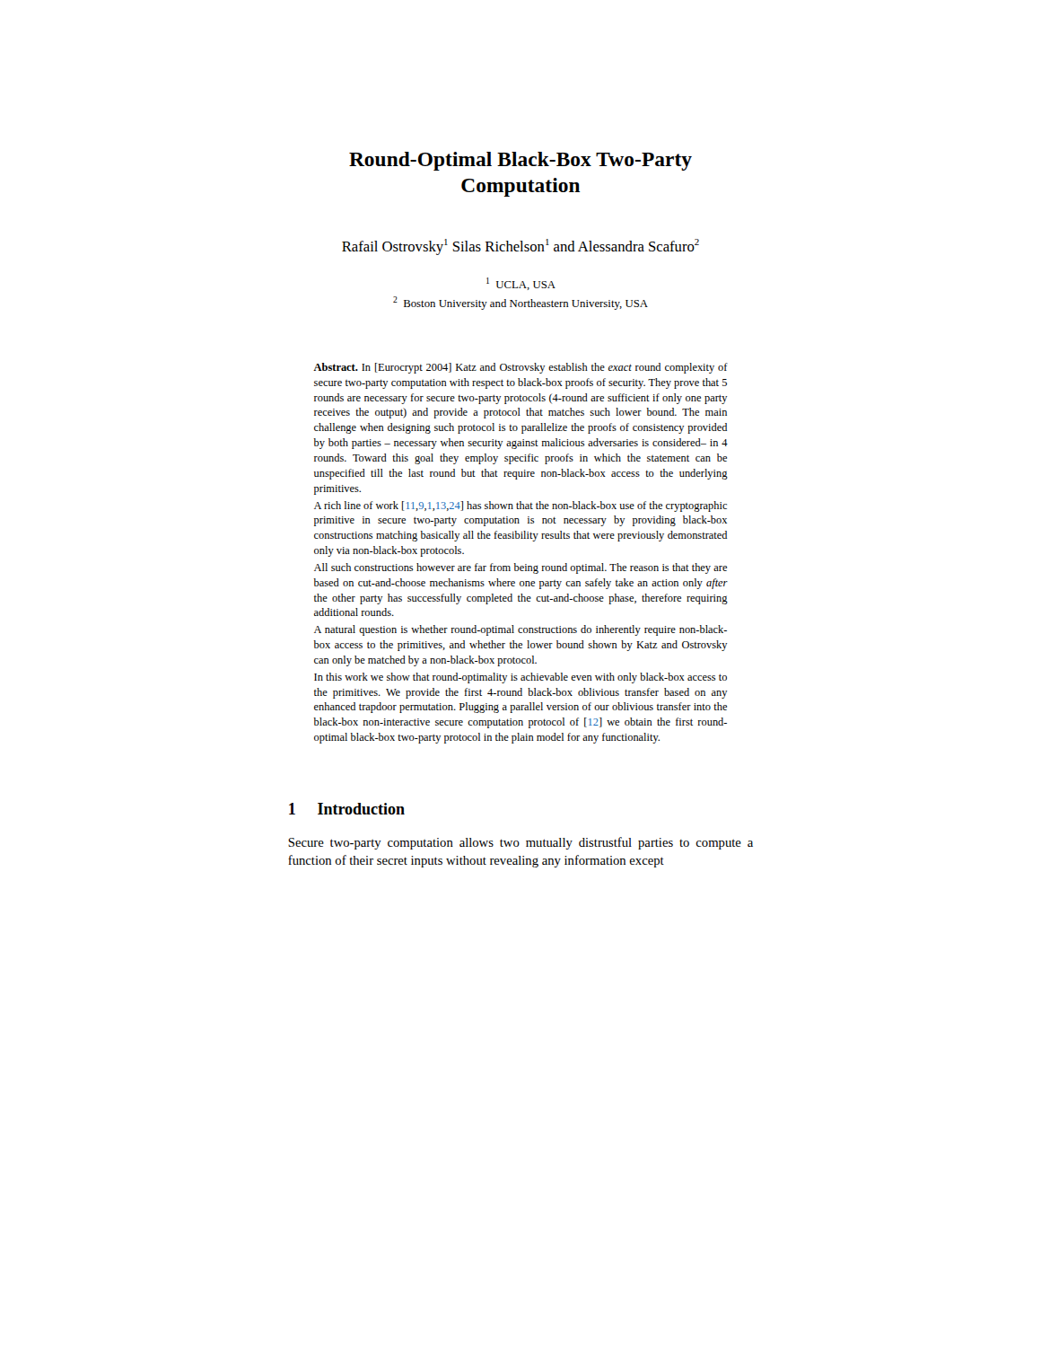Round-Optimal Black-Box Two-Party
Computation
Rafail Ostrovsky1 Silas Richelson1 and Alessandra Scafuro2
1 UCLA, USA
2 Boston University and Northeastern University, USA
Abstract. In [Eurocrypt 2004] Katz and Ostrovsky establish the exact round complexity of secure two-party computation with respect to black-box proofs of security. They prove that 5 rounds are necessary for secure two-party protocols (4-round are sufficient if only one party receives the output) and provide a protocol that matches such lower bound. The main challenge when designing such protocol is to parallelize the proofs of consistency provided by both parties – necessary when security against malicious adversaries is considered– in 4 rounds. Toward this goal they employ specific proofs in which the statement can be unspecified till the last round but that require non-black-box access to the underlying primitives.
A rich line of work [11,9,1,13,24] has shown that the non-black-box use of the cryptographic primitive in secure two-party computation is not necessary by providing black-box constructions matching basically all the feasibility results that were previously demonstrated only via non-black-box protocols.
All such constructions however are far from being round optimal. The reason is that they are based on cut-and-choose mechanisms where one party can safely take an action only after the other party has successfully completed the cut-and-choose phase, therefore requiring additional rounds.
A natural question is whether round-optimal constructions do inherently require non-black-box access to the primitives, and whether the lower bound shown by Katz and Ostrovsky can only be matched by a non-black-box protocol.
In this work we show that round-optimality is achievable even with only black-box access to the primitives. We provide the first 4-round black-box oblivious transfer based on any enhanced trapdoor permutation. Plugging a parallel version of our oblivious transfer into the black-box non-interactive secure computation protocol of [12] we obtain the first round-optimal black-box two-party protocol in the plain model for any functionality.
1 Introduction
Secure two-party computation allows two mutually distrustful parties to compute a function of their secret inputs without revealing any information except